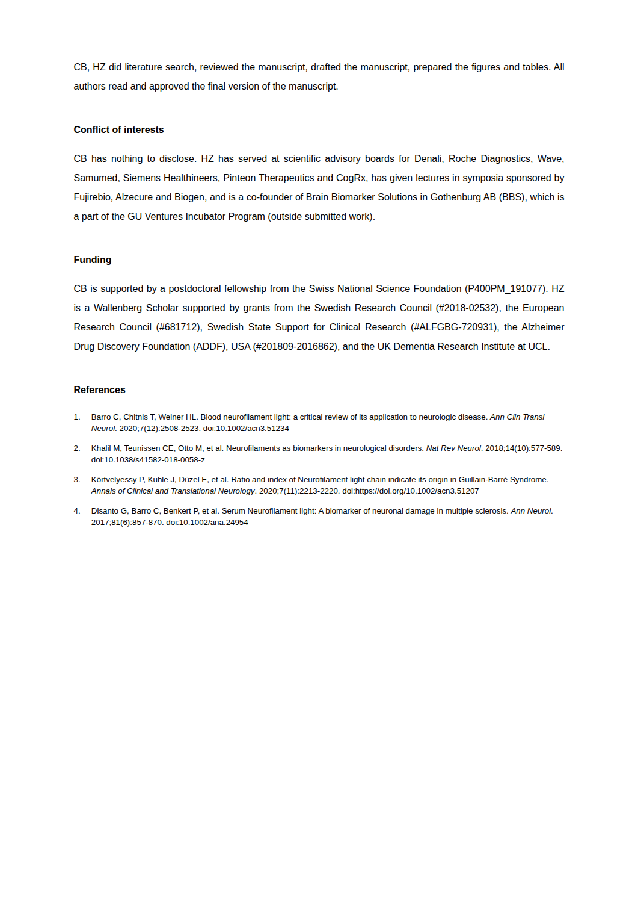CB, HZ did literature search, reviewed the manuscript, drafted the manuscript, prepared the figures and tables. All authors read and approved the final version of the manuscript.
Conflict of interests
CB has nothing to disclose. HZ has served at scientific advisory boards for Denali, Roche Diagnostics, Wave, Samumed, Siemens Healthineers, Pinteon Therapeutics and CogRx, has given lectures in symposia sponsored by Fujirebio, Alzecure and Biogen, and is a co-founder of Brain Biomarker Solutions in Gothenburg AB (BBS), which is a part of the GU Ventures Incubator Program (outside submitted work).
Funding
CB is supported by a postdoctoral fellowship from the Swiss National Science Foundation (P400PM_191077). HZ is a Wallenberg Scholar supported by grants from the Swedish Research Council (#2018-02532), the European Research Council (#681712), Swedish State Support for Clinical Research (#ALFGBG-720931), the Alzheimer Drug Discovery Foundation (ADDF), USA (#201809-2016862), and the UK Dementia Research Institute at UCL.
References
Barro C, Chitnis T, Weiner HL. Blood neurofilament light: a critical review of its application to neurologic disease. Ann Clin Transl Neurol. 2020;7(12):2508-2523. doi:10.1002/acn3.51234
Khalil M, Teunissen CE, Otto M, et al. Neurofilaments as biomarkers in neurological disorders. Nat Rev Neurol. 2018;14(10):577-589. doi:10.1038/s41582-018-0058-z
Körtvelyessy P, Kuhle J, Düzel E, et al. Ratio and index of Neurofilament light chain indicate its origin in Guillain-Barré Syndrome. Annals of Clinical and Translational Neurology. 2020;7(11):2213-2220. doi:https://doi.org/10.1002/acn3.51207
Disanto G, Barro C, Benkert P, et al. Serum Neurofilament light: A biomarker of neuronal damage in multiple sclerosis. Ann Neurol. 2017;81(6):857-870. doi:10.1002/ana.24954